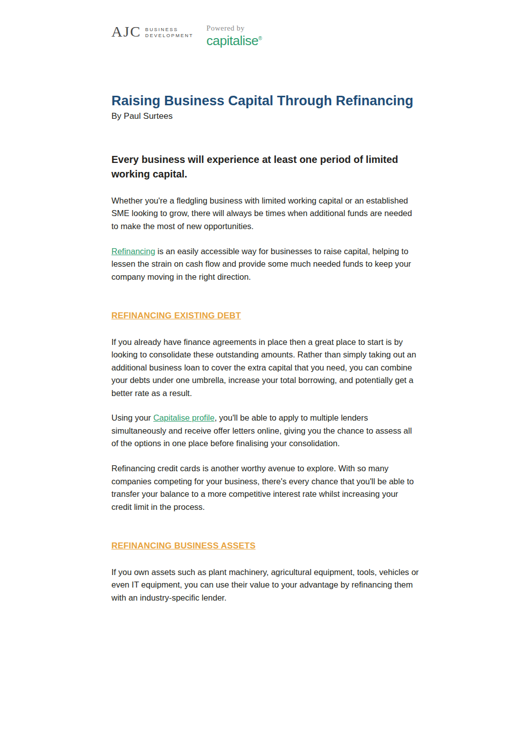AJC Business Development
Powered by
capitalise®
Raising Business Capital Through Refinancing
By Paul Surtees
Every business will experience at least one period of limited working capital.
Whether you're a fledgling business with limited working capital or an established SME looking to grow, there will always be times when additional funds are needed to make the most of new opportunities.
Refinancing is an easily accessible way for businesses to raise capital, helping to lessen the strain on cash flow and provide some much needed funds to keep your company moving in the right direction.
REFINANCING EXISTING DEBT
If you already have finance agreements in place then a great place to start is by looking to consolidate these outstanding amounts. Rather than simply taking out an additional business loan to cover the extra capital that you need, you can combine your debts under one umbrella, increase your total borrowing, and potentially get a better rate as a result.
Using your Capitalise profile, you'll be able to apply to multiple lenders simultaneously and receive offer letters online, giving you the chance to assess all of the options in one place before finalising your consolidation.
Refinancing credit cards is another worthy avenue to explore. With so many companies competing for your business, there's every chance that you'll be able to transfer your balance to a more competitive interest rate whilst increasing your credit limit in the process.
REFINANCING BUSINESS ASSETS
If you own assets such as plant machinery, agricultural equipment, tools, vehicles or even IT equipment, you can use their value to your advantage by refinancing them with an industry-specific lender.